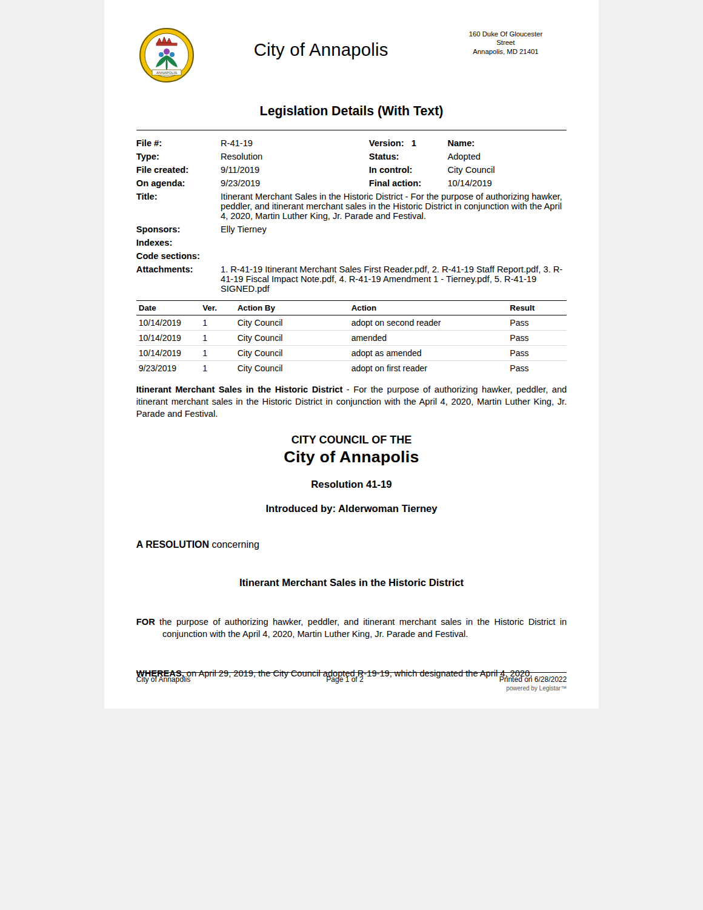ANNAPOLIS
City of Annapolis
160 Duke Of Gloucester
Street
Annapolis, MD 21401
Legislation Details (With Text)
| File #: | R-41-19 | Version: 1 | Name: | |
| Type: | Resolution | Status: | Adopted |
| File created: | 9/11/2019 | In control: | City Council |
| On agenda: | 9/23/2019 | Final action: | 10/14/2019 |
| Title: | Itinerant Merchant Sales in the Historic District - For the purpose of authorizing hawker, peddler, and itinerant merchant sales in the Historic District in conjunction with the April 4, 2020, Martin Luther King, Jr. Parade and Festival. |
| Sponsors: | Elly Tierney |
| Indexes: | |
| Code sections: | |
| Attachments: | 1. R-41-19 Itinerant Merchant Sales First Reader.pdf, 2. R-41-19 Staff Report.pdf, 3. R-41-19 Fiscal Impact Note.pdf, 4. R-41-19 Amendment 1 - Tierney.pdf, 5. R-41-19 SIGNED.pdf |
| Date | Ver. | Action By | Action | Result |
| --- | --- | --- | --- | --- |
| 10/14/2019 | 1 | City Council | adopt on second reader | Pass |
| 10/14/2019 | 1 | City Council | amended | Pass |
| 10/14/2019 | 1 | City Council | adopt as amended | Pass |
| 9/23/2019 | 1 | City Council | adopt on first reader | Pass |
Itinerant Merchant Sales in the Historic District - For the purpose of authorizing hawker, peddler, and itinerant merchant sales in the Historic District in conjunction with the April 4, 2020, Martin Luther King, Jr. Parade and Festival.
CITY COUNCIL OF THE
City of Annapolis
Resolution 41-19
Introduced by: Alderwoman Tierney
A RESOLUTION concerning
Itinerant Merchant Sales in the Historic District
FOR the purpose of authorizing hawker, peddler, and itinerant merchant sales in the Historic District in conjunction with the April 4, 2020, Martin Luther King, Jr. Parade and Festival.
WHEREAS, on April 29, 2019, the City Council adopted R-19-19, which designated the April 4, 2020,
City of Annapolis
Page 1 of 2
Printed on 6/28/2022
powered by Legistar™